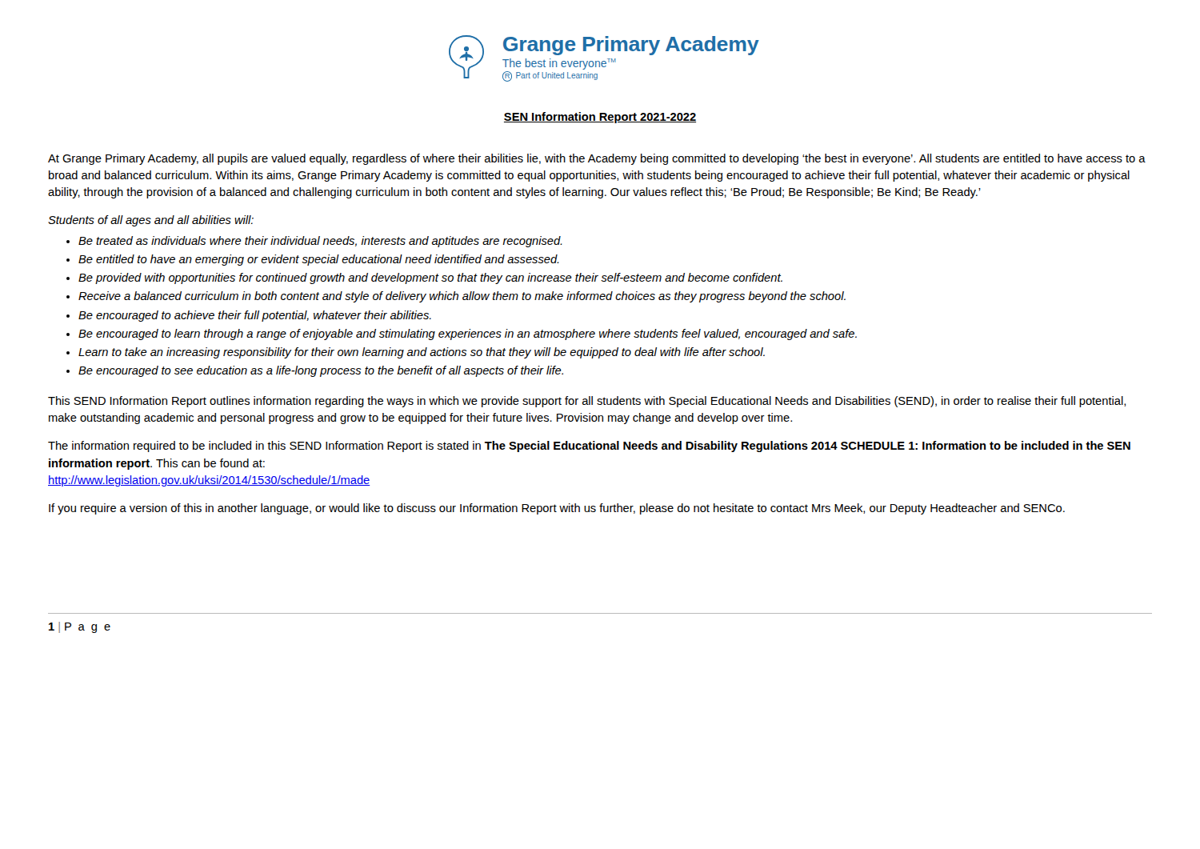Grange Primary Academy
The best in everyoneTM
RPart of United Learning
SEN Information Report 2021-2022
At Grange Primary Academy, all pupils are valued equally, regardless of where their abilities lie, with the Academy being committed to developing ‘the best in everyone’. All students are entitled to have access to a broad and balanced curriculum. Within its aims, Grange Primary Academy is committed to equal opportunities, with students being encouraged to achieve their full potential, whatever their academic or physical ability, through the provision of a balanced and challenging curriculum in both content and styles of learning. Our values reflect this; ‘Be Proud; Be Responsible; Be Kind; Be Ready.’
Students of all ages and all abilities will:
Be treated as individuals where their individual needs, interests and aptitudes are recognised.
Be entitled to have an emerging or evident special educational need identified and assessed.
Be provided with opportunities for continued growth and development so that they can increase their self‑esteem and become confident.
Receive a balanced curriculum in both content and style of delivery which allow them to make informed choices as they progress beyond the school.
Be encouraged to achieve their full potential, whatever their abilities.
Be encouraged to learn through a range of enjoyable and stimulating experiences in an atmosphere where students feel valued, encouraged and safe.
Learn to take an increasing responsibility for their own learning and actions so that they will be equipped to deal with life after school.
Be encouraged to see education as a life‑long process to the benefit of all aspects of their life.
This SEND Information Report outlines information regarding the ways in which we provide support for all students with Special Educational Needs and Disabilities (SEND), in order to realise their full potential, make outstanding academic and personal progress and grow to be equipped for their future lives. Provision may change and develop over time.
The information required to be included in this SEND Information Report is stated in The Special Educational Needs and Disability Regulations 2014 SCHEDULE 1: Information to be included in the SEN information report. This can be found at:
http://www.legislation.gov.uk/uksi/2014/1530/schedule/1/made
If you require a version of this in another language, or would like to discuss our Information Report with us further, please do not hesitate to contact Mrs Meek, our Deputy Headteacher and SENCo.
1|P a g e